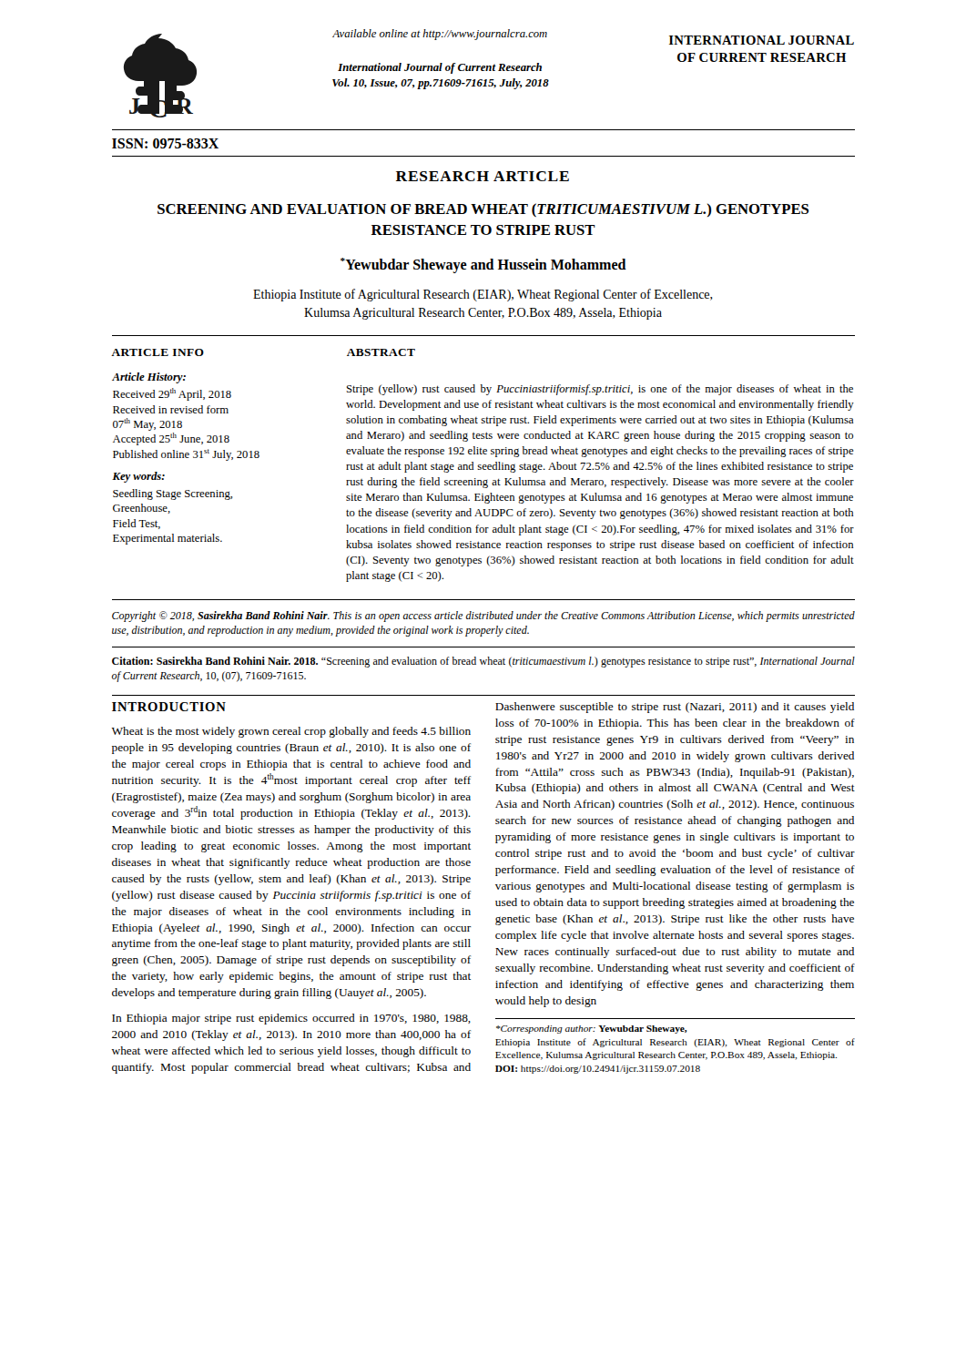J C R
Available online at http://www.journalcra.com
International Journal of Current Research
Vol. 10, Issue, 07, pp.71609-71615, July, 2018
INTERNATIONAL JOURNAL
OF CURRENT RESEARCH
ISSN: 0975-833X
RESEARCH ARTICLE
SCREENING AND EVALUATION OF BREAD WHEAT (TRITICUMAESTIVUM L.) GENOTYPES RESISTANCE TO STRIPE RUST
*Yewubdar Shewaye and Hussein Mohammed
Ethiopia Institute of Agricultural Research (EIAR), Wheat Regional Center of Excellence,
Kulumsa Agricultural Research Center, P.O.Box 489, Assela, Ethiopia
| ARTICLE INFO | ABSTRACT |
| Article History: Received 29 th April, 2018 Received in revised form 07 th May, 2018 Accepted 25 th June, 2018 Published online 31 st July, 2018 Key words: Seedling Stage Screening, Greenhouse, Field Test, Experimental materials. | Stripe (yellow) rust caused by Pucciniastriiformisf.sp.tritici, is one of the major diseases of wheat in the world. Development and use of resistant wheat cultivars is the most economical and environmentally friendly solution in combating wheat stripe rust. Field experiments were carried out at two sites in Ethiopia (Kulumsa and Meraro) and seedling tests were conducted at KARC green house during the 2015 cropping season to evaluate the response 192 elite spring bread wheat genotypes and eight checks to the prevailing races of stripe rust at adult plant stage and seedling stage. About 72.5% and 42.5% of the lines exhibited resistance to stripe rust during the field screening at Kulumsa and Meraro, respectively. Disease was more severe at the cooler site Meraro than Kulumsa. Eighteen genotypes at Kulumsa and 16 genotypes at Merao were almost immune to the disease (severity and AUDPC of zero). Seventy two genotypes (36%) showed resistant reaction at both locations in field condition for adult plant stage (CI < 20).For seedling, 47% for mixed isolates and 31% for kubsa isolates showed resistance reaction responses to stripe rust disease based on coefficient of infection (CI). Seventy two genotypes (36%) showed resistant reaction at both locations in field condition for adult plant stage (CI < 20). |
Copyright © 2018, Sasirekha Band Rohini Nair. This is an open access article distributed under the Creative Commons Attribution License, which permits unrestricted use, distribution, and reproduction in any medium, provided the original work is properly cited.
Citation: Sasirekha Band Rohini Nair. 2018. “Screening and evaluation of bread wheat (triticumaestivum l.) genotypes resistance to stripe rust”, International Journal of Current Research, 10, (07), 71609-71615.
INTRODUCTION
Wheat is the most widely grown cereal crop globally and feeds 4.5 billion people in 95 developing countries (Braun et al., 2010). It is also one of the major cereal crops in Ethiopia that is central to achieve food and nutrition security. It is the 4thmost important cereal crop after teff (Eragrostistef), maize (Zea mays) and sorghum (Sorghum bicolor) in area coverage and 3rdin total production in Ethiopia (Teklay et al., 2013). Meanwhile biotic and biotic stresses as hamper the productivity of this crop leading to great economic losses. Among the most important diseases in wheat that significantly reduce wheat production are those caused by the rusts (yellow, stem and leaf) (Khan et al., 2013). Stripe (yellow) rust disease caused by Puccinia striiformis f.sp.tritici is one of the major diseases of wheat in the cool environments including in Ethiopia (Ayeleet al., 1990, Singh et al., 2000). Infection can occur anytime from the one-leaf stage to plant maturity, provided plants are still green (Chen, 2005). Damage of stripe rust depends on susceptibility of the variety, how early epidemic begins, the amount of stripe rust that develops and temperature during grain filling (Uauyet al., 2005).
In Ethiopia major stripe rust epidemics occurred in 1970's, 1980, 1988, 2000 and 2010 (Teklay et al., 2013). In 2010 more than 400,000 ha of wheat were affected which led to serious yield losses, though difficult to quantify. Most popular commercial bread wheat cultivars; Kubsa and Dashenwere susceptible to stripe rust (Nazari, 2011) and it causes yield loss of 70-100% in Ethiopia. This has been clear in the breakdown of stripe rust resistance genes Yr9 in cultivars derived from “Veery” in 1980's and Yr27 in 2000 and 2010 in widely grown cultivars derived from “Attila” cross such as PBW343 (India), Inquilab-91 (Pakistan), Kubsa (Ethiopia) and others in almost all CWANA (Central and West Asia and North African) countries (Solh et al., 2012). Hence, continuous search for new sources of resistance ahead of changing pathogen and pyramiding of more resistance genes in single cultivars is important to control stripe rust and to avoid the ‘boom and bust cycle’ of cultivar performance. Field and seedling evaluation of the level of resistance of various genotypes and Multi-locational disease testing of germplasm is used to obtain data to support breeding strategies aimed at broadening the genetic base (Khan et al., 2013). Stripe rust like the other rusts have complex life cycle that involve alternate hosts and several spores stages. New races continually surfaced-out due to rust ability to mutate and sexually recombine. Understanding wheat rust severity and coefficient of infection and identifying of effective genes and characterizing them would help to design
*Corresponding author: Yewubdar Shewaye,
Ethiopia Institute of Agricultural Research (EIAR), Wheat Regional Center of Excellence, Kulumsa Agricultural Research Center, P.O.Box 489, Assela, Ethiopia.
DOI: https://doi.org/10.24941/ijcr.31159.07.2018